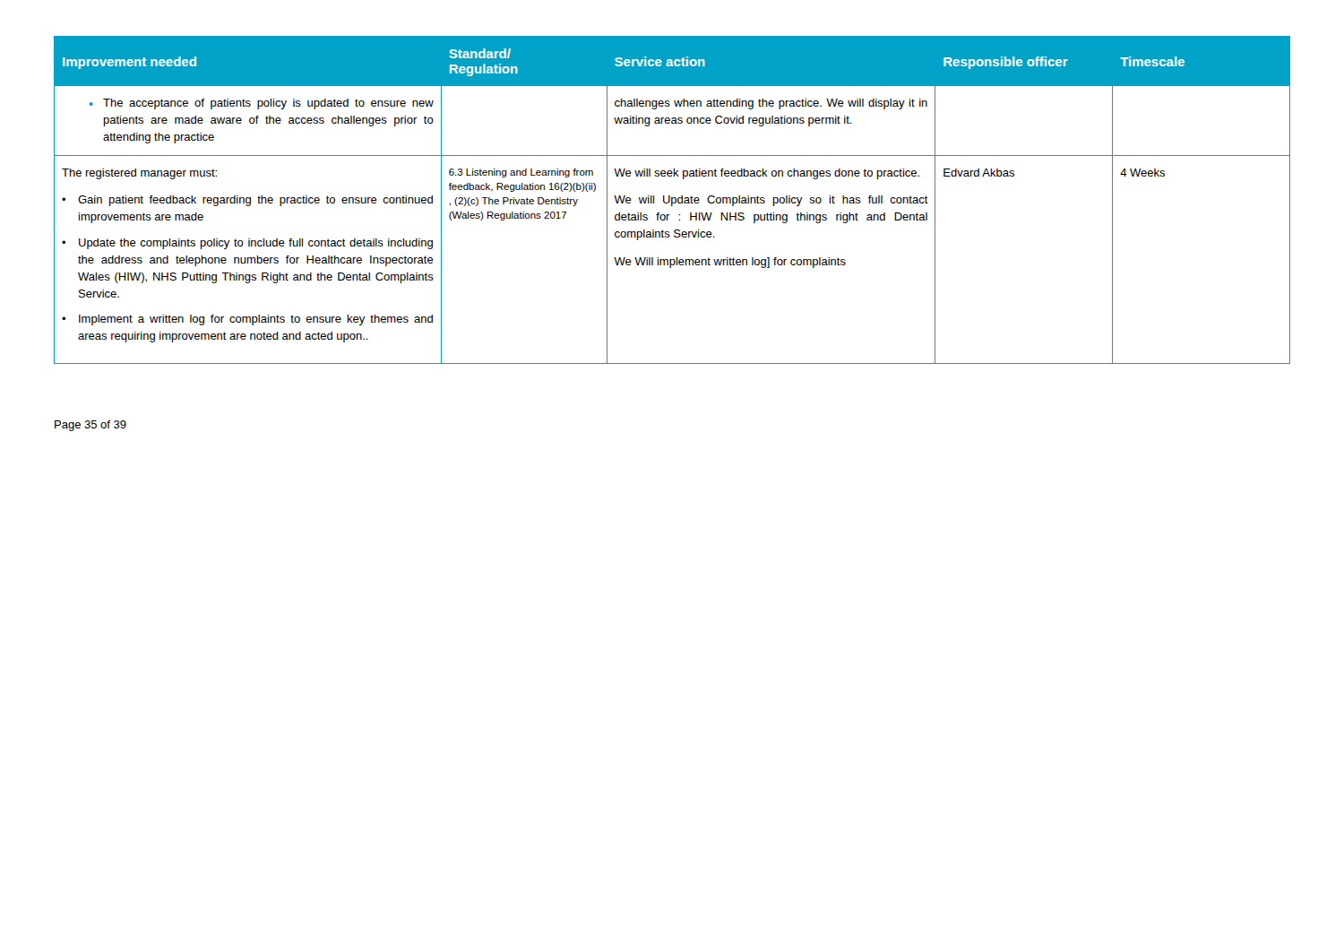| Improvement needed | Standard/ Regulation | Service action | Responsible officer | Timescale |
| --- | --- | --- | --- | --- |
| The acceptance of patients policy is updated to ensure new patients are made aware of the access challenges prior to attending the practice | | challenges when attending the practice. We will display it in waiting areas once Covid regulations permit it. | | |
| The registered manager must: Gain patient feedback regarding the practice to ensure continued improvements are made Update the complaints policy to include full contact details including the address and telephone numbers for Healthcare Inspectorate Wales (HIW), NHS Putting Things Right and the Dental Complaints Service. Implement a written log for complaints to ensure key themes and areas requiring improvement are noted and acted upon.. | 6.3 Listening and Learning from feedback, Regulation 16(2)(b)(ii) , (2)(c) The Private Dentistry (Wales) Regulations 2017 | We will seek patient feedback on changes done to practice. We will Update Complaints policy so it has full contact details for : HIW NHS putting things right and Dental complaints Service. We Will implement written log] for complaints | Edvard Akbas | 4 Weeks |
Page 35 of 39